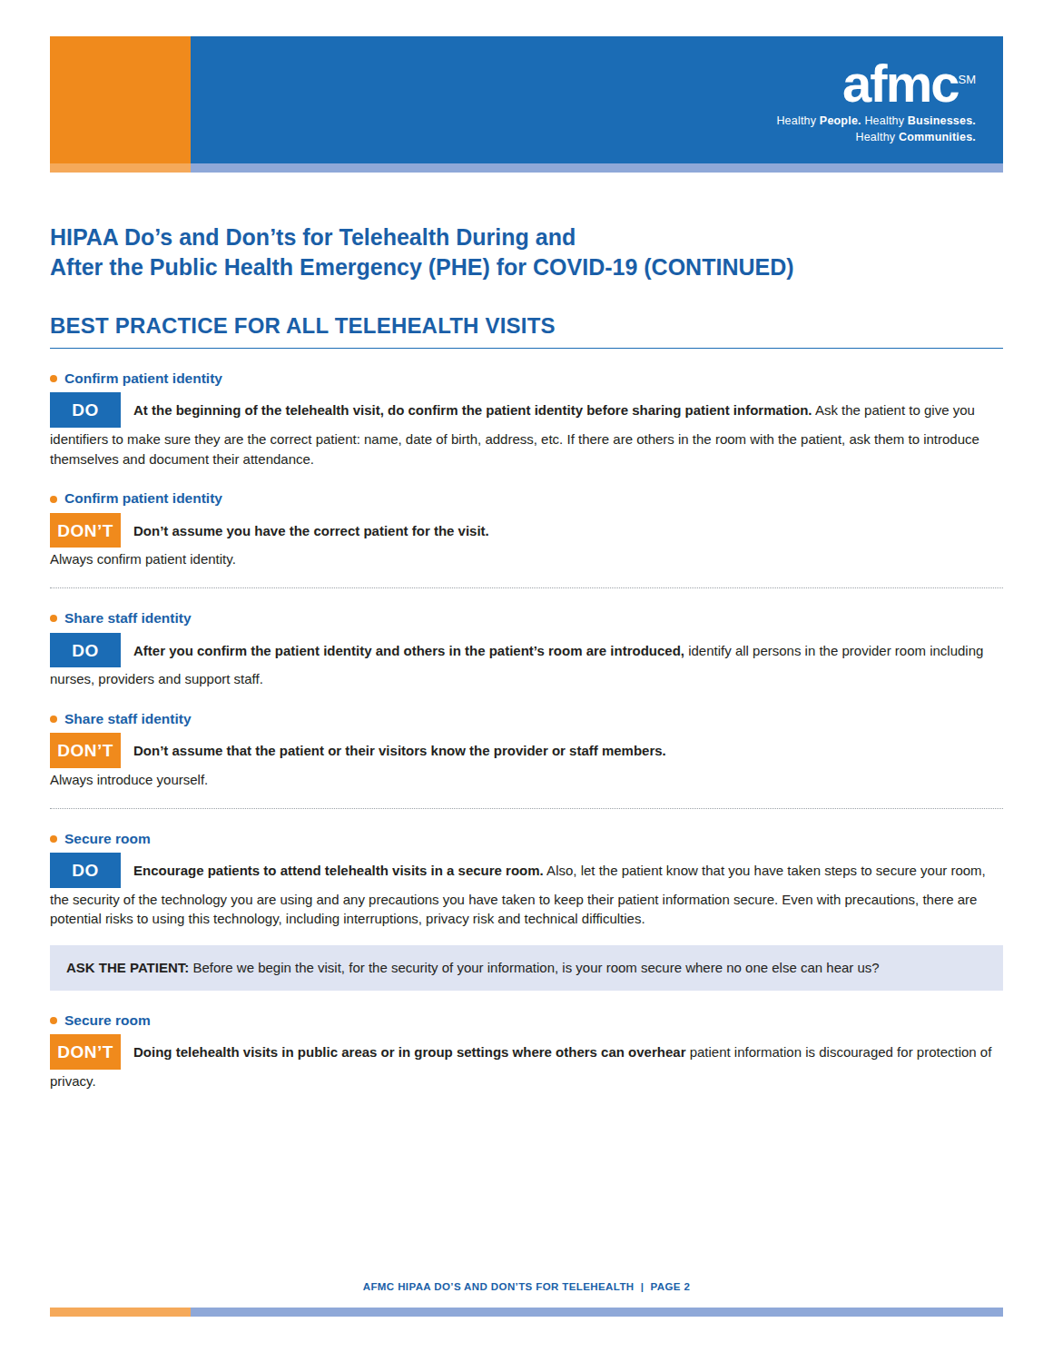afmcSM
Healthy People. Healthy Businesses.
Healthy Communities.
HIPAA Do’s and Don’ts for Telehealth During and
After the Public Health Emergency (PHE) for COVID-19 (CONTINUED)
Best Practice for All Telehealth Visits
Confirm patient identity
DO At the beginning of the telehealth visit, do confirm the patient identity before sharing patient information. Ask the patient to give you identifiers to make sure they are the correct patient: name, date of birth, address, etc. If there are others in the room with the patient, ask them to introduce themselves and document their attendance.
Confirm patient identity
DON’T Don’t assume you have the correct patient for the visit.
Always confirm patient identity.
Share staff identity
DO After you confirm the patient identity and others in the patient’s room are introduced, identify all persons in the provider room including nurses, providers and support staff.
Share staff identity
DON’T Don’t assume that the patient or their visitors know the provider or staff members.
Always introduce yourself.
Secure room
DO Encourage patients to attend telehealth visits in a secure room. Also, let the patient know that you have taken steps to secure your room, the security of the technology you are using and any precautions you have taken to keep their patient information secure. Even with precautions, there are potential risks to using this technology, including interruptions, privacy risk and technical difficulties.
ASK THE PATIENT: Before we begin the visit, for the security of your information, is your room secure where no one else can hear us?
Secure room
DON’T Doing telehealth visits in public areas or in group settings where others can overhear patient information is discouraged for protection of privacy.
AFMC HIPAA DO’S AND DON’TS FOR TELEHEALTH | PAGE 2